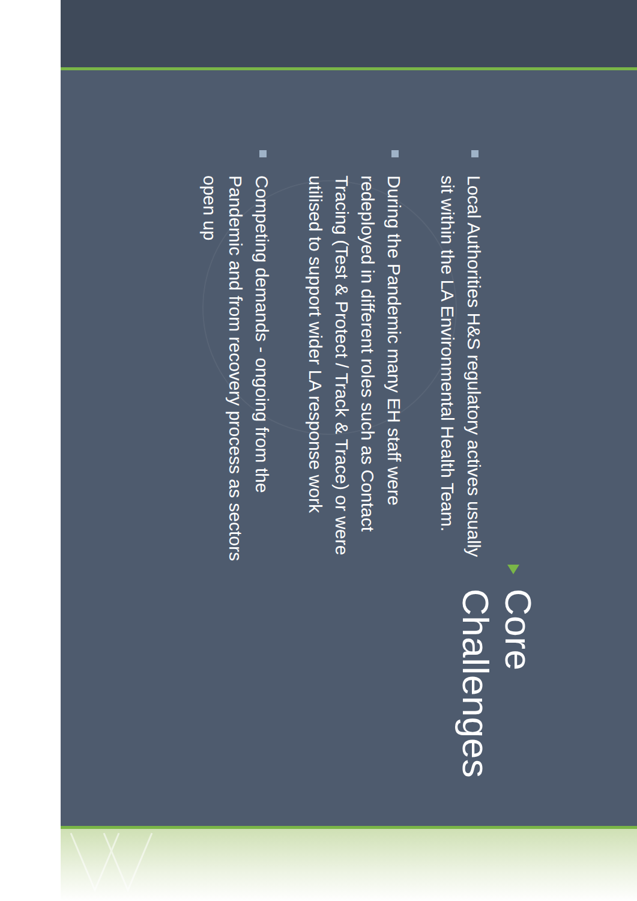Core Challenges
Local Authorities H&S regulatory actives usually sit within the LA Environmental Health Team.
During the Pandemic many EH staff were redeployed in different roles such as Contact Tracing (Test & Protect / Track & Trace) or were utilised to support wider LA response work
Competing demands - ongoing from the Pandemic and from recovery process as sectors open up